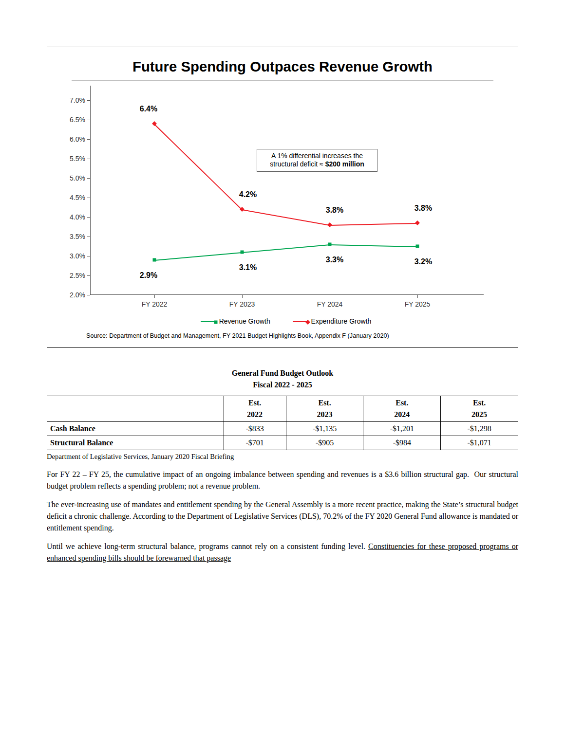Future Spending Outpaces Revenue Growth
7.0%
6.5%
6.0%
5.5%
5.0%
4.5%
4.0%
3.5%
3.0%
2.5%
2.0%
FY 2022
FY 2023
FY 2024
FY 2025
Expenditure line (red): 6.4% -> y=358? compute: y = 430 - (val-2.0)*80 ; 1% = 80px 6.4 -> 430 - 4.4*80 = 430-352 = 78 4.2 -> 430 - 2.2*80 = 430-176 = 254 3.8 -> 430 - 1.8*80 = 430-144 = 286 3.85 -> 430 - 1.85*80 = 430-148 = 282 Revenue line (green): 2.9 -> 430 - 0.9*80 = 430-72 = 358 3.1 -> 430 - 1.1*80 = 430-88 = 342 3.3 -> 430 - 1.3*80 = 430-104 = 326 3.25 -> 430 - 1.25*80 = 430-100 = 330
6.4%
4.2%
3.8%
3.8%
2.9%
3.1%
3.3%
3.2%
A 1% differential increases the
structural deficit ≈ $200 million
Revenue Growth Expenditure Growth
Source: Department of Budget and Management, FY 2021 Budget Highlights Book, Appendix F (January 2020)
General Fund Budget Outlook
Fiscal 2022 - 2025
| | Est. 2022 | Est. 2023 | Est. 2024 | Est. 2025 |
| --- | --- | --- | --- | --- |
| Cash Balance | -$833 | -$1,135 | -$1,201 | -$1,298 |
| Structural Balance | -$701 | -$905 | -$984 | -$1,071 |
Department of Legislative Services, January 2020 Fiscal Briefing
For FY 22 – FY 25, the cumulative impact of an ongoing imbalance between spending and revenues is a $3.6 billion structural gap. Our structural budget problem reflects a spending problem; not a revenue problem.
The ever-increasing use of mandates and entitlement spending by the General Assembly is a more recent practice, making the State’s structural budget deficit a chronic challenge. According to the Department of Legislative Services (DLS), 70.2% of the FY 2020 General Fund allowance is mandated or entitlement spending.
Until we achieve long-term structural balance, programs cannot rely on a consistent funding level. Constituencies for these proposed programs or enhanced spending bills should be forewarned that passage